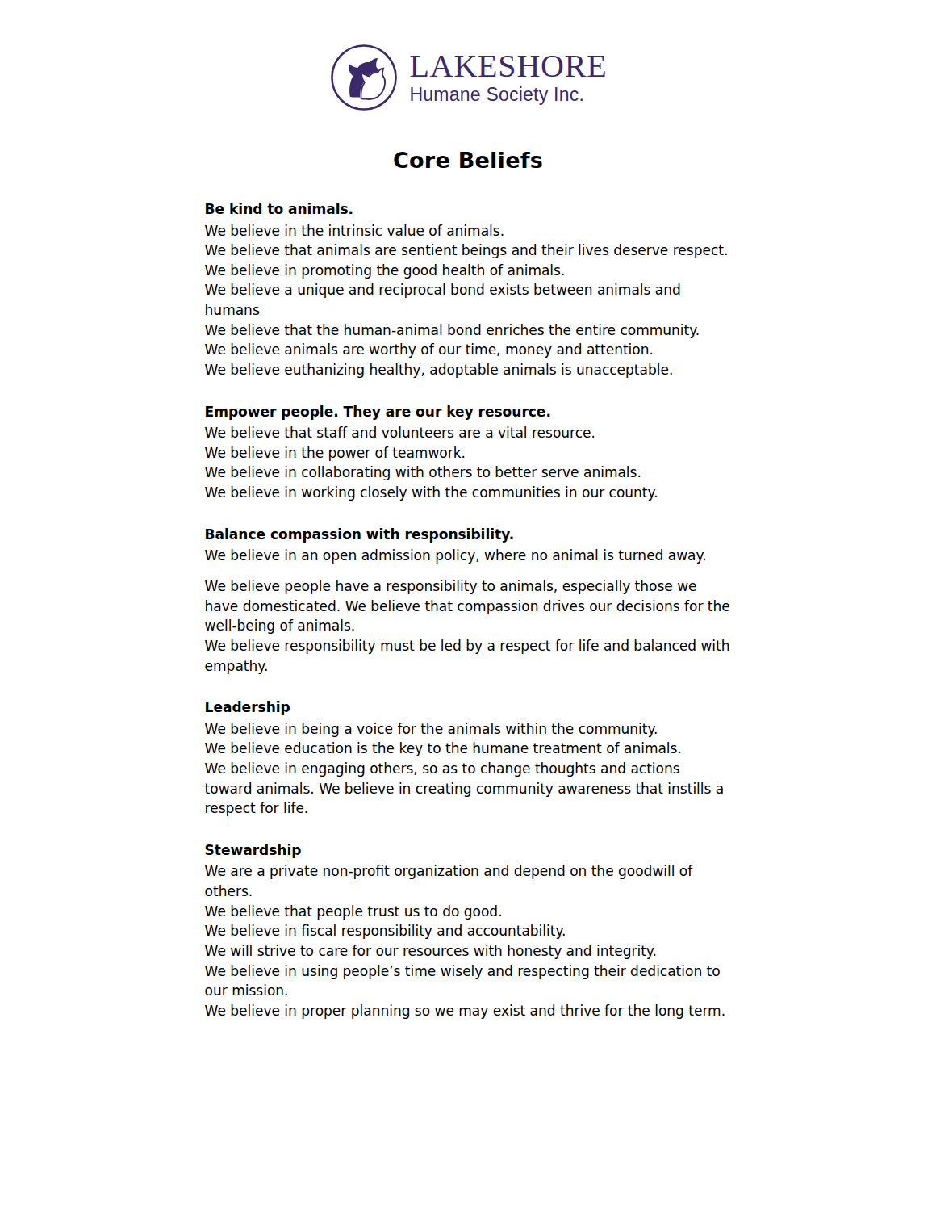LAKESHORE Humane Society Inc.
Core Beliefs
Be kind to animals.
We believe in the intrinsic value of animals.
We believe that animals are sentient beings and their lives deserve respect.
We believe in promoting the good health of animals.
We believe a unique and reciprocal bond exists between animals and humans
We believe that the human-animal bond enriches the entire community.
We believe animals are worthy of our time, money and attention.
We believe euthanizing healthy, adoptable animals is unacceptable.
Empower people. They are our key resource.
We believe that staff and volunteers are a vital resource.
We believe in the power of teamwork.
We believe in collaborating with others to better serve animals.
We believe in working closely with the communities in our county.
Balance compassion with responsibility.
We believe in an open admission policy, where no animal is turned away.
We believe people have a responsibility to animals, especially those we have domesticated. We believe that compassion drives our decisions for the well-being of animals.
We believe responsibility must be led by a respect for life and balanced with empathy.
Leadership
We believe in being a voice for the animals within the community.
We believe education is the key to the humane treatment of animals.
We believe in engaging others, so as to change thoughts and actions toward animals. We believe in creating community awareness that instills a respect for life.
Stewardship
We are a private non-profit organization and depend on the goodwill of others.
We believe that people trust us to do good.
We believe in fiscal responsibility and accountability.
We will strive to care for our resources with honesty and integrity.
We believe in using people’s time wisely and respecting their dedication to our mission.
We believe in proper planning so we may exist and thrive for the long term.